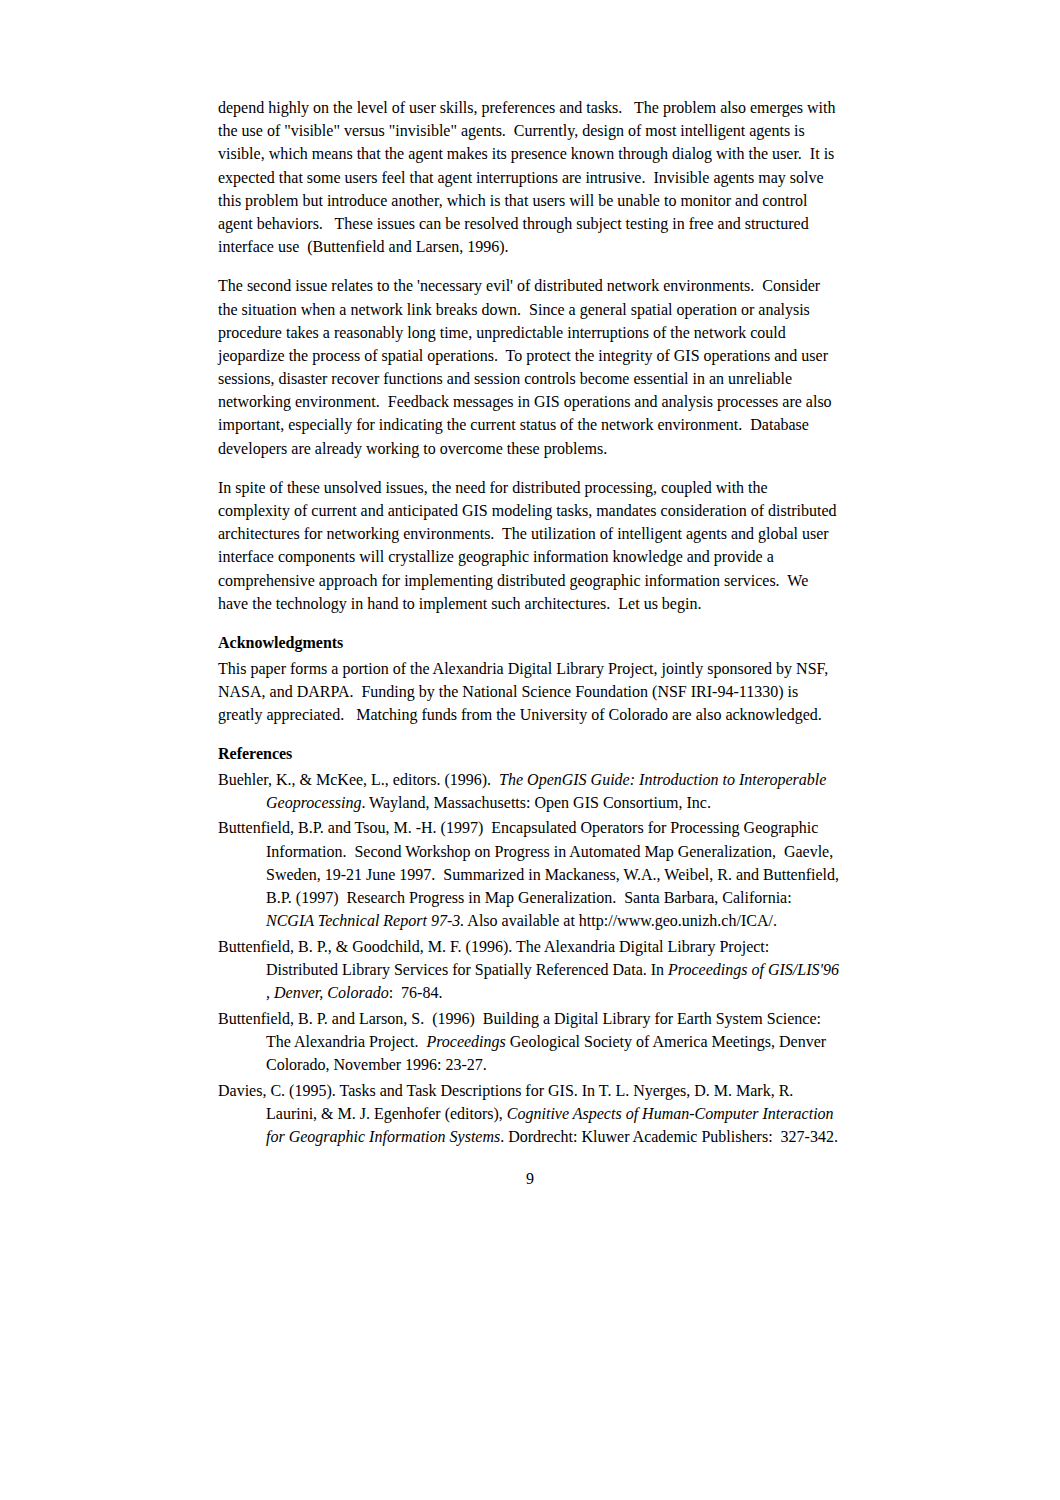depend highly on the level of user skills, preferences and tasks. The problem also emerges with the use of "visible" versus "invisible" agents. Currently, design of most intelligent agents is visible, which means that the agent makes its presence known through dialog with the user. It is expected that some users feel that agent interruptions are intrusive. Invisible agents may solve this problem but introduce another, which is that users will be unable to monitor and control agent behaviors. These issues can be resolved through subject testing in free and structured interface use (Buttenfield and Larsen, 1996).
The second issue relates to the 'necessary evil' of distributed network environments. Consider the situation when a network link breaks down. Since a general spatial operation or analysis procedure takes a reasonably long time, unpredictable interruptions of the network could jeopardize the process of spatial operations. To protect the integrity of GIS operations and user sessions, disaster recover functions and session controls become essential in an unreliable networking environment. Feedback messages in GIS operations and analysis processes are also important, especially for indicating the current status of the network environment. Database developers are already working to overcome these problems.
In spite of these unsolved issues, the need for distributed processing, coupled with the complexity of current and anticipated GIS modeling tasks, mandates consideration of distributed architectures for networking environments. The utilization of intelligent agents and global user interface components will crystallize geographic information knowledge and provide a comprehensive approach for implementing distributed geographic information services. We have the technology in hand to implement such architectures. Let us begin.
Acknowledgments
This paper forms a portion of the Alexandria Digital Library Project, jointly sponsored by NSF, NASA, and DARPA. Funding by the National Science Foundation (NSF IRI-94-11330) is greatly appreciated. Matching funds from the University of Colorado are also acknowledged.
References
Buehler, K., & McKee, L., editors. (1996). The OpenGIS Guide: Introduction to Interoperable Geoprocessing. Wayland, Massachusetts: Open GIS Consortium, Inc.
Buttenfield, B.P. and Tsou, M. -H. (1997) Encapsulated Operators for Processing Geographic Information. Second Workshop on Progress in Automated Map Generalization, Gaevle, Sweden, 19-21 June 1997. Summarized in Mackaness, W.A., Weibel, R. and Buttenfield, B.P. (1997) Research Progress in Map Generalization. Santa Barbara, California: NCGIA Technical Report 97-3. Also available at http://www.geo.unizh.ch/ICA/.
Buttenfield, B. P., & Goodchild, M. F. (1996). The Alexandria Digital Library Project: Distributed Library Services for Spatially Referenced Data. In Proceedings of GIS/LIS'96 , Denver, Colorado: 76-84.
Buttenfield, B. P. and Larson, S. (1996) Building a Digital Library for Earth System Science: The Alexandria Project. Proceedings Geological Society of America Meetings, Denver Colorado, November 1996: 23-27.
Davies, C. (1995). Tasks and Task Descriptions for GIS. In T. L. Nyerges, D. M. Mark, R. Laurini, & M. J. Egenhofer (editors), Cognitive Aspects of Human-Computer Interaction for Geographic Information Systems. Dordrecht: Kluwer Academic Publishers: 327-342.
9